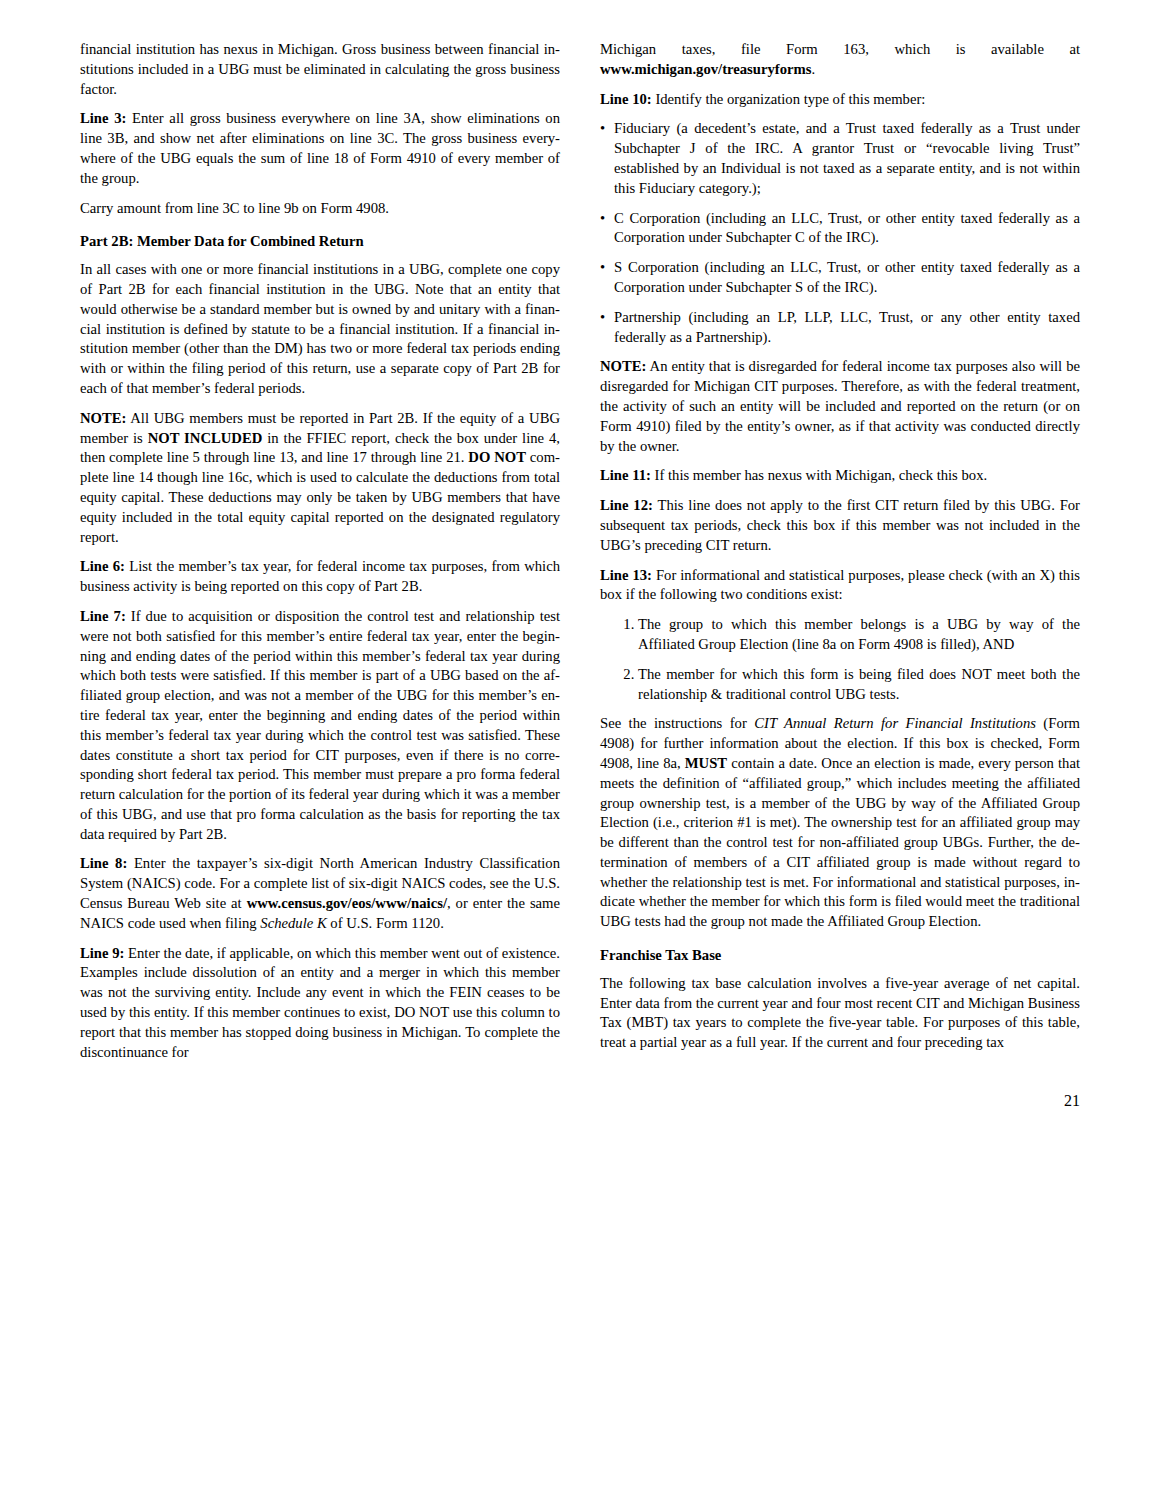financial institution has nexus in Michigan. Gross business between financial institutions included in a UBG must be eliminated in calculating the gross business factor.
Line 3: Enter all gross business everywhere on line 3A, show eliminations on line 3B, and show net after eliminations on line 3C. The gross business everywhere of the UBG equals the sum of line 18 of Form 4910 of every member of the group.
Carry amount from line 3C to line 9b on Form 4908.
Part 2B: Member Data for Combined Return
In all cases with one or more financial institutions in a UBG, complete one copy of Part 2B for each financial institution in the UBG. Note that an entity that would otherwise be a standard member but is owned by and unitary with a financial institution is defined by statute to be a financial institution. If a financial institution member (other than the DM) has two or more federal tax periods ending with or within the filing period of this return, use a separate copy of Part 2B for each of that member’s federal periods.
NOTE: All UBG members must be reported in Part 2B. If the equity of a UBG member is NOT INCLUDED in the FFIEC report, check the box under line 4, then complete line 5 through line 13, and line 17 through line 21. DO NOT complete line 14 though line 16c, which is used to calculate the deductions from total equity capital. These deductions may only be taken by UBG members that have equity included in the total equity capital reported on the designated regulatory report.
Line 6: List the member’s tax year, for federal income tax purposes, from which business activity is being reported on this copy of Part 2B.
Line 7: If due to acquisition or disposition the control test and relationship test were not both satisfied for this member’s entire federal tax year, enter the beginning and ending dates of the period within this member’s federal tax year during which both tests were satisfied. If this member is part of a UBG based on the affiliated group election, and was not a member of the UBG for this member’s entire federal tax year, enter the beginning and ending dates of the period within this member’s federal tax year during which the control test was satisfied. These dates constitute a short tax period for CIT purposes, even if there is no corresponding short federal tax period. This member must prepare a pro forma federal return calculation for the portion of its federal year during which it was a member of this UBG, and use that pro forma calculation as the basis for reporting the tax data required by Part 2B.
Line 8: Enter the taxpayer’s six-digit North American Industry Classification System (NAICS) code. For a complete list of six-digit NAICS codes, see the U.S. Census Bureau Web site at www.census.gov/eos/www/naics/, or enter the same NAICS code used when filing Schedule K of U.S. Form 1120.
Line 9: Enter the date, if applicable, on which this member went out of existence. Examples include dissolution of an entity and a merger in which this member was not the surviving entity. Include any event in which the FEIN ceases to be used by this entity. If this member continues to exist, DO NOT use this column to report that this member has stopped doing business in Michigan. To complete the discontinuance for
Michigan taxes, file Form 163, which is available at www.michigan.gov/treasuryforms.
Line 10: Identify the organization type of this member:
•
Fiduciary (a decedent’s estate, and a Trust taxed federally as a Trust under Subchapter J of the IRC. A grantor Trust or “revocable living Trust” established by an Individual is not taxed as a separate entity, and is not within this Fiduciary category.);
•
C Corporation (including an LLC, Trust, or other entity taxed federally as a Corporation under Subchapter C of the IRC).
•
S Corporation (including an LLC, Trust, or other entity taxed federally as a Corporation under Subchapter S of the IRC).
•
Partnership (including an LP, LLP, LLC, Trust, or any other entity taxed federally as a Partnership).
NOTE: An entity that is disregarded for federal income tax purposes also will be disregarded for Michigan CIT purposes. Therefore, as with the federal treatment, the activity of such an entity will be included and reported on the return (or on Form 4910) filed by the entity’s owner, as if that activity was conducted directly by the owner.
Line 11: If this member has nexus with Michigan, check this box.
Line 12: This line does not apply to the first CIT return filed by this UBG. For subsequent tax periods, check this box if this member was not included in the UBG’s preceding CIT return.
Line 13: For informational and statistical purposes, please check (with an X) this box if the following two conditions exist:
The group to which this member belongs is a UBG by way of the Affiliated Group Election (line 8a on Form 4908 is filled), AND
The member for which this form is being filed does NOT meet both the relationship & traditional control UBG tests.
See the instructions for CIT Annual Return for Financial Institutions (Form 4908) for further information about the election. If this box is checked, Form 4908, line 8a, MUST contain a date. Once an election is made, every person that meets the definition of “affiliated group,” which includes meeting the affiliated group ownership test, is a member of the UBG by way of the Affiliated Group Election (i.e., criterion #1 is met). The ownership test for an affiliated group may be different than the control test for non-affiliated group UBGs. Further, the determination of members of a CIT affiliated group is made without regard to whether the relationship test is met. For informational and statistical purposes, indicate whether the member for which this form is filed would meet the traditional UBG tests had the group not made the Affiliated Group Election.
Franchise Tax Base
The following tax base calculation involves a five-year average of net capital. Enter data from the current year and four most recent CIT and Michigan Business Tax (MBT) tax years to complete the five-year table. For purposes of this table, treat a partial year as a full year. If the current and four preceding tax
21